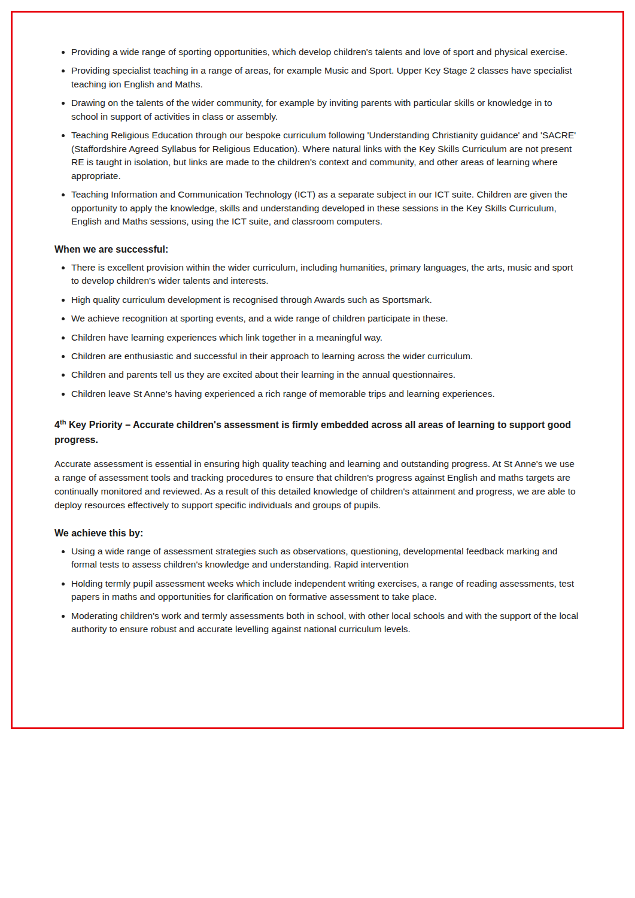Providing a wide range of sporting opportunities, which develop children's talents and love of sport and physical exercise.
Providing specialist teaching in a range of areas, for example Music and Sport. Upper Key Stage 2 classes have specialist teaching ion English and Maths.
Drawing on the talents of the wider community, for example by inviting parents with particular skills or knowledge in to school in support of activities in class or assembly.
Teaching Religious Education through our bespoke curriculum following 'Understanding Christianity guidance' and 'SACRE' (Staffordshire Agreed Syllabus for Religious Education). Where natural links with the Key Skills Curriculum are not present RE is taught in isolation, but links are made to the children's context and community, and other areas of learning where appropriate.
Teaching Information and Communication Technology (ICT) as a separate subject in our ICT suite. Children are given the opportunity to apply the knowledge, skills and understanding developed in these sessions in the Key Skills Curriculum, English and Maths sessions, using the ICT suite, and classroom computers.
When we are successful:
There is excellent provision within the wider curriculum, including humanities, primary languages, the arts, music and sport to develop children's wider talents and interests.
High quality curriculum development is recognised through Awards such as Sportsmark.
We achieve recognition at sporting events, and a wide range of children participate in these.
Children have learning experiences which link together in a meaningful way.
Children are enthusiastic and successful in their approach to learning across the wider curriculum.
Children and parents tell us they are excited about their learning in the annual questionnaires.
Children leave St Anne's having experienced a rich range of memorable trips and learning experiences.
4th Key Priority – Accurate children's assessment is firmly embedded across all areas of learning to support good progress.
Accurate assessment is essential in ensuring high quality teaching and learning and outstanding progress. At St Anne's we use a range of assessment tools and tracking procedures to ensure that children's progress against English and maths targets are continually monitored and reviewed. As a result of this detailed knowledge of children's attainment and progress, we are able to deploy resources effectively to support specific individuals and groups of pupils.
We achieve this by:
Using a wide range of assessment strategies such as observations, questioning, developmental feedback marking and formal tests to assess children's knowledge and understanding. Rapid intervention
Holding termly pupil assessment weeks which include independent writing exercises, a range of reading assessments, test papers in maths and opportunities for clarification on formative assessment to take place.
Moderating children's work and termly assessments both in school, with other local schools and with the support of the local authority to ensure robust and accurate levelling against national curriculum levels.